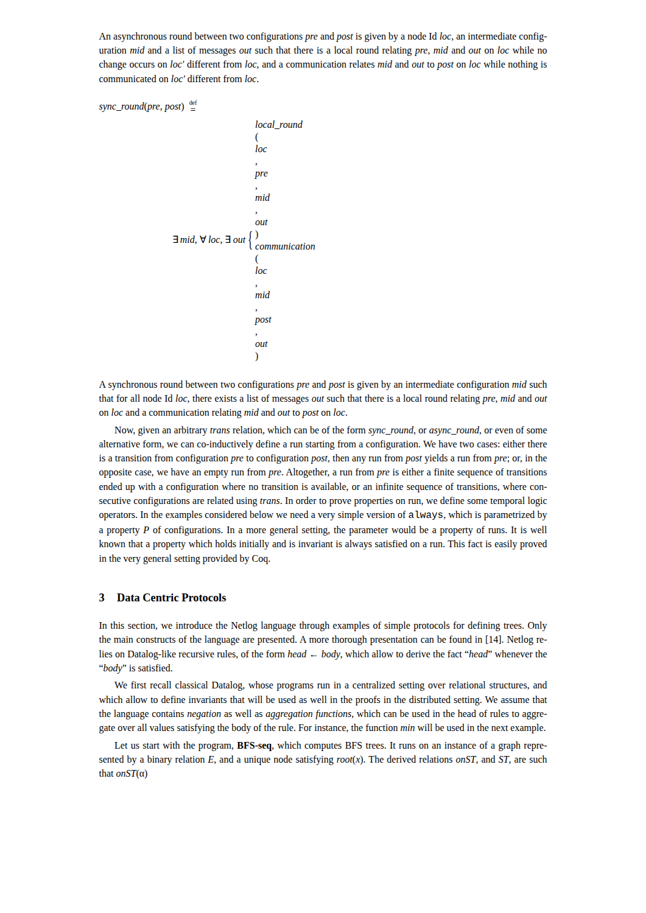An asynchronous round between two configurations pre and post is given by a node Id loc, an intermediate configuration mid and a list of messages out such that there is a local round relating pre, mid and out on loc while no change occurs on loc′ different from loc, and a communication relates mid and out to post on loc while nothing is communicated on loc′ different from loc.
sync_round(pre, post) def= ∃ mid, ∀ loc, ∃ out {local_round(loc, pre, mid, out) communication(loc, mid, post, out)
A synchronous round between two configurations pre and post is given by an intermediate configuration mid such that for all node Id loc, there exists a list of messages out such that there is a local round relating pre, mid and out on loc and a communication relating mid and out to post on loc.
Now, given an arbitrary trans relation, which can be of the form sync_round, or async_round, or even of some alternative form, we can co-inductively define a run starting from a configuration. We have two cases: either there is a transition from configuration pre to configuration post, then any run from post yields a run from pre; or, in the opposite case, we have an empty run from pre. Altogether, a run from pre is either a finite sequence of transitions ended up with a configuration where no transition is available, or an infinite sequence of transitions, where consecutive configurations are related using trans. In order to prove properties on run, we define some temporal logic operators. In the examples considered below we need a very simple version of always, which is parametrized by a property P of configurations. In a more general setting, the parameter would be a property of runs. It is well known that a property which holds initially and is invariant is always satisfied on a run. This fact is easily proved in the very general setting provided by Coq.
3 Data Centric Protocols
In this section, we introduce the Netlog language through examples of simple protocols for defining trees. Only the main constructs of the language are presented. A more thorough presentation can be found in [14]. Netlog relies on Datalog-like recursive rules, of the form head ← body, which allow to derive the fact “head” whenever the “body” is satisfied.
We first recall classical Datalog, whose programs run in a centralized setting over relational structures, and which allow to define invariants that will be used as well in the proofs in the distributed setting. We assume that the language contains negation as well as aggregation functions, which can be used in the head of rules to aggregate over all values satisfying the body of the rule. For instance, the function min will be used in the next example.
Let us start with the program, BFS-seq, which computes BFS trees. It runs on an instance of a graph represented by a binary relation E, and a unique node satisfying root(x). The derived relations onST, and ST, are such that onST(α)